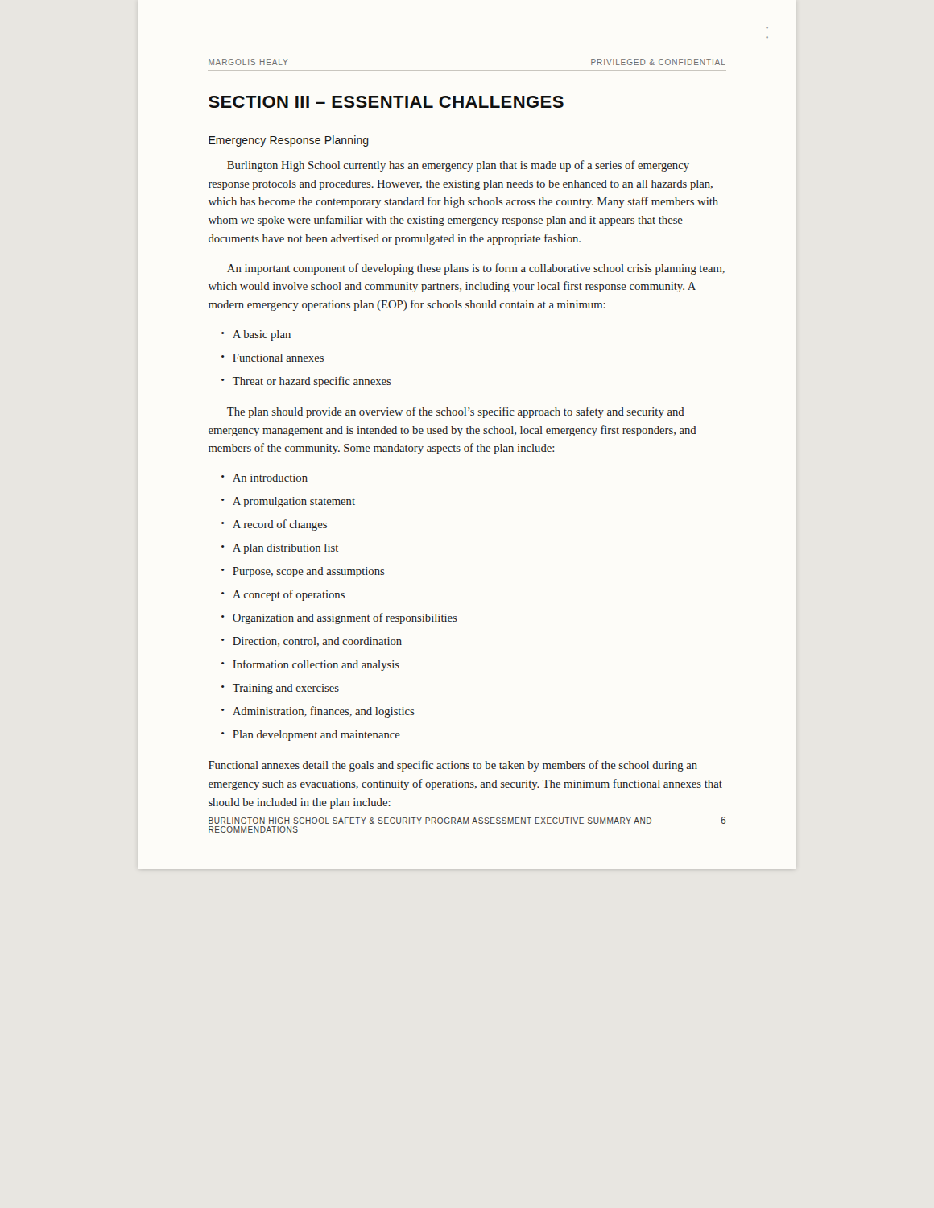•
•
Margolis Healy Privileged & Confidential
SECTION III – ESSENTIAL CHALLENGES
Emergency Response Planning
Burlington High School currently has an emergency plan that is made up of a series of emergency response protocols and procedures. However, the existing plan needs to be enhanced to an all hazards plan, which has become the contemporary standard for high schools across the country. Many staff members with whom we spoke were unfamiliar with the existing emergency response plan and it appears that these documents have not been advertised or promulgated in the appropriate fashion.
An important component of developing these plans is to form a collaborative school crisis planning team, which would involve school and community partners, including your local first response community. A modern emergency operations plan (EOP) for schools should contain at a minimum:
A basic plan
Functional annexes
Threat or hazard specific annexes
The plan should provide an overview of the school’s specific approach to safety and security and emergency management and is intended to be used by the school, local emergency first responders, and members of the community. Some mandatory aspects of the plan include:
An introduction
A promulgation statement
A record of changes
A plan distribution list
Purpose, scope and assumptions
A concept of operations
Organization and assignment of responsibilities
Direction, control, and coordination
Information collection and analysis
Training and exercises
Administration, finances, and logistics
Plan development and maintenance
Functional annexes detail the goals and specific actions to be taken by members of the school during an emergency such as evacuations, continuity of operations, and security. The minimum functional annexes that should be included in the plan include:
Burlington High School Safety & Security Program Assessment Executive Summary and Recommendations 6